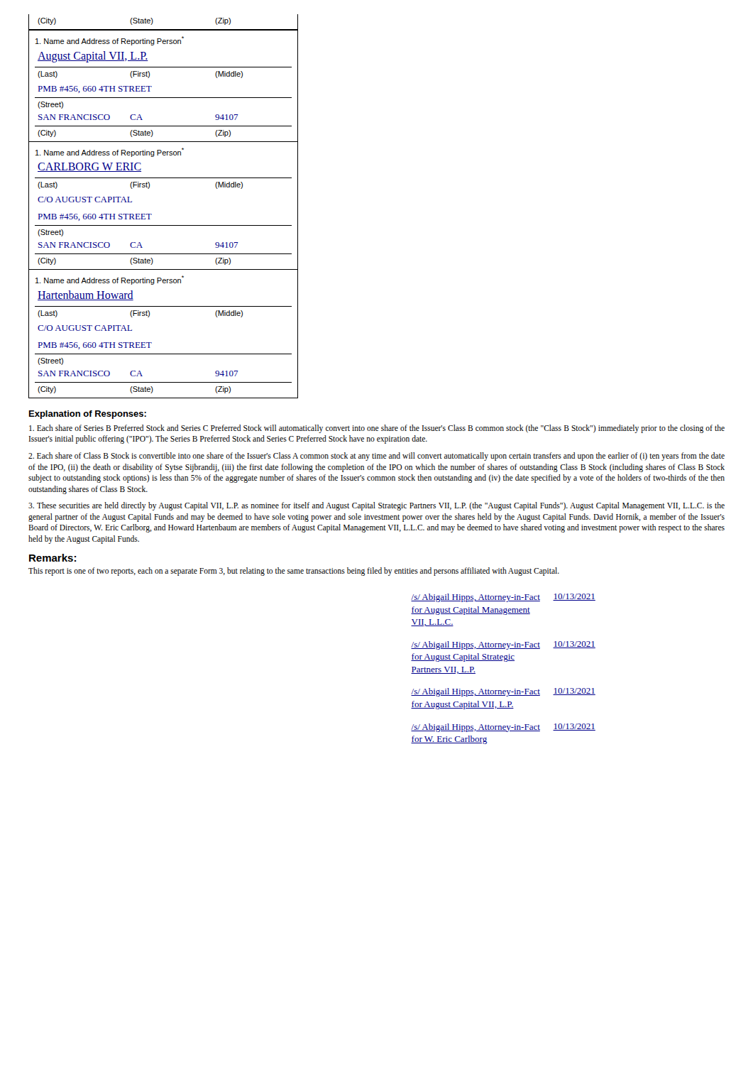(City)(State)(Zip)
1. Name and Address of Reporting Person*
August Capital VII, L.P.
(Last)(First)(Middle)
PMB #456, 660 4TH STREET
(Street)
SAN FRANCISCO CA 94107
(City)(State)(Zip)
1. Name and Address of Reporting Person*
CARLBORG W ERIC
(Last)(First)(Middle)
C/O AUGUST CAPITAL
PMB #456, 660 4TH STREET
(Street)
SAN FRANCISCO CA 94107
(City)(State)(Zip)
1. Name and Address of Reporting Person*
Hartenbaum Howard
(Last)(First)(Middle)
C/O AUGUST CAPITAL
PMB #456, 660 4TH STREET
(Street)
SAN FRANCISCO CA 94107
(City)(State)(Zip)
Explanation of Responses:
1. Each share of Series B Preferred Stock and Series C Preferred Stock will automatically convert into one share of the Issuer's Class B common stock (the "Class B Stock") immediately prior to the closing of the Issuer's initial public offering ("IPO"). The Series B Preferred Stock and Series C Preferred Stock have no expiration date.
2. Each share of Class B Stock is convertible into one share of the Issuer's Class A common stock at any time and will convert automatically upon certain transfers and upon the earlier of (i) ten years from the date of the IPO, (ii) the death or disability of Sytse Sijbrandij, (iii) the first date following the completion of the IPO on which the number of shares of outstanding Class B Stock (including shares of Class B Stock subject to outstanding stock options) is less than 5% of the aggregate number of shares of the Issuer's common stock then outstanding and (iv) the date specified by a vote of the holders of two-thirds of the then outstanding shares of Class B Stock.
3. These securities are held directly by August Capital VII, L.P. as nominee for itself and August Capital Strategic Partners VII, L.P. (the "August Capital Funds"). August Capital Management VII, L.L.C. is the general partner of the August Capital Funds and may be deemed to have sole voting power and sole investment power over the shares held by the August Capital Funds. David Hornik, a member of the Issuer's Board of Directors, W. Eric Carlborg, and Howard Hartenbaum are members of August Capital Management VII, L.L.C. and may be deemed to have shared voting and investment power with respect to the shares held by the August Capital Funds.
Remarks:
This report is one of two reports, each on a separate Form 3, but relating to the same transactions being filed by entities and persons affiliated with August Capital.
| /s/ Abigail Hipps, Attorney-in-Fact for August Capital Management VII, L.L.C. | 10/13/2021 |
| /s/ Abigail Hipps, Attorney-in-Fact for August Capital Strategic Partners VII, L.P. | 10/13/2021 |
| /s/ Abigail Hipps, Attorney-in-Fact for August Capital VII, L.P. | 10/13/2021 |
| /s/ Abigail Hipps, Attorney-in-Fact for W. Eric Carlborg | 10/13/2021 |